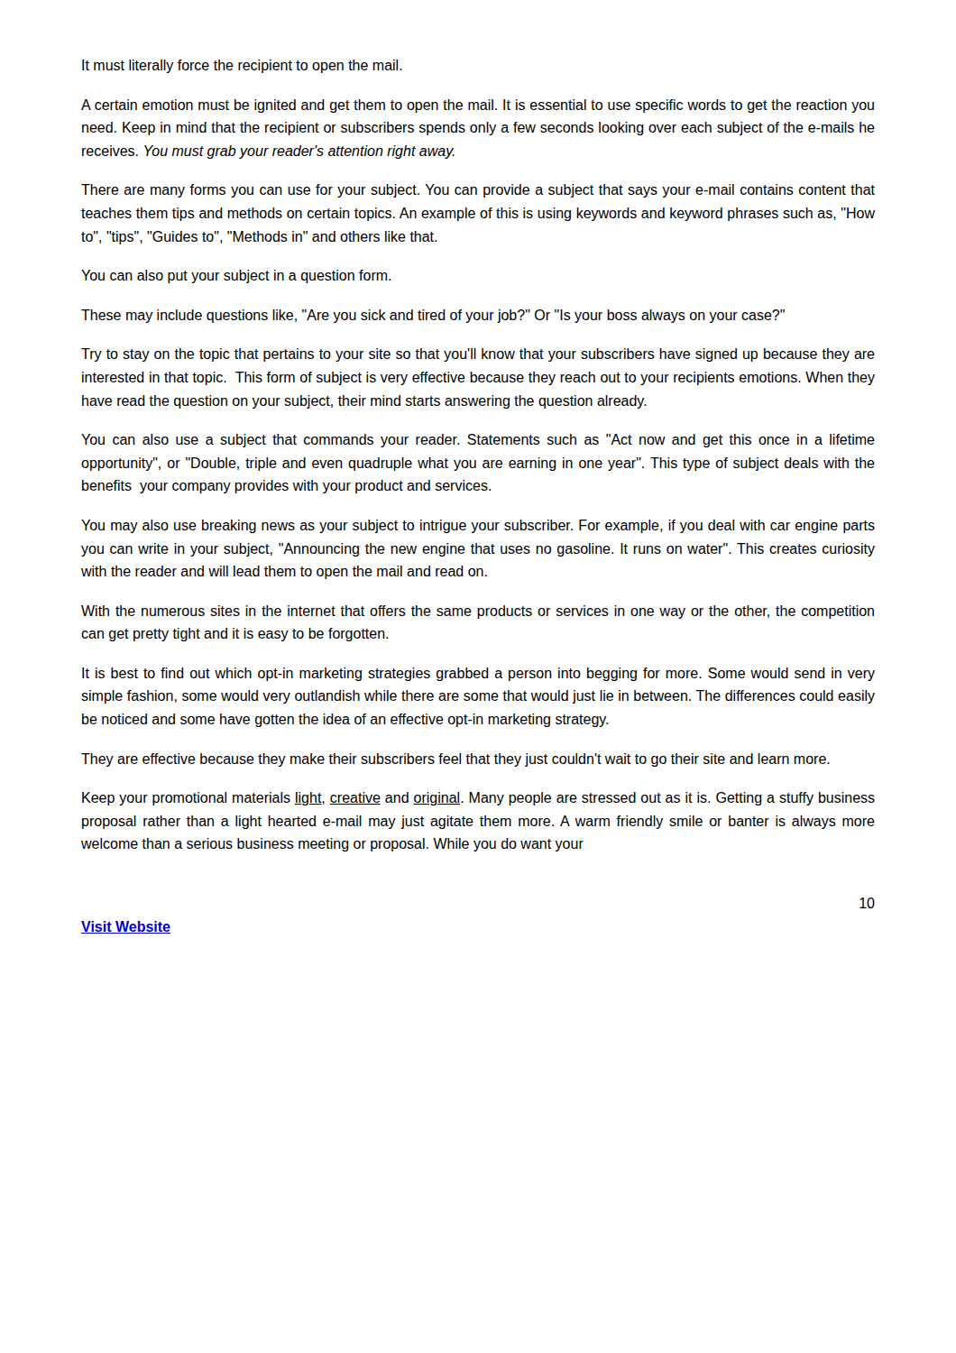It must literally force the recipient to open the mail.
A certain emotion must be ignited and get them to open the mail. It is essential to use specific words to get the reaction you need. Keep in mind that the recipient or subscribers spends only a few seconds looking over each subject of the e-mails he receives. You must grab your reader's attention right away.
There are many forms you can use for your subject. You can provide a subject that says your e-mail contains content that teaches them tips and methods on certain topics. An example of this is using keywords and keyword phrases such as, "How to", "tips", "Guides to", "Methods in" and others like that.
You can also put your subject in a question form.
These may include questions like, "Are you sick and tired of your job?" Or "Is your boss always on your case?"
Try to stay on the topic that pertains to your site so that you'll know that your subscribers have signed up because they are interested in that topic. This form of subject is very effective because they reach out to your recipients emotions. When they have read the question on your subject, their mind starts answering the question already.
You can also use a subject that commands your reader. Statements such as "Act now and get this once in a lifetime opportunity", or "Double, triple and even quadruple what you are earning in one year". This type of subject deals with the benefits your company provides with your product and services.
You may also use breaking news as your subject to intrigue your subscriber. For example, if you deal with car engine parts you can write in your subject, "Announcing the new engine that uses no gasoline. It runs on water". This creates curiosity with the reader and will lead them to open the mail and read on.
With the numerous sites in the internet that offers the same products or services in one way or the other, the competition can get pretty tight and it is easy to be forgotten.
It is best to find out which opt-in marketing strategies grabbed a person into begging for more. Some would send in very simple fashion, some would very outlandish while there are some that would just lie in between. The differences could easily be noticed and some have gotten the idea of an effective opt-in marketing strategy.
They are effective because they make their subscribers feel that they just couldn't wait to go their site and learn more.
Keep your promotional materials light, creative and original. Many people are stressed out as it is. Getting a stuffy business proposal rather than a light hearted e-mail may just agitate them more. A warm friendly smile or banter is always more welcome than a serious business meeting or proposal. While you do want your
10
Visit Website